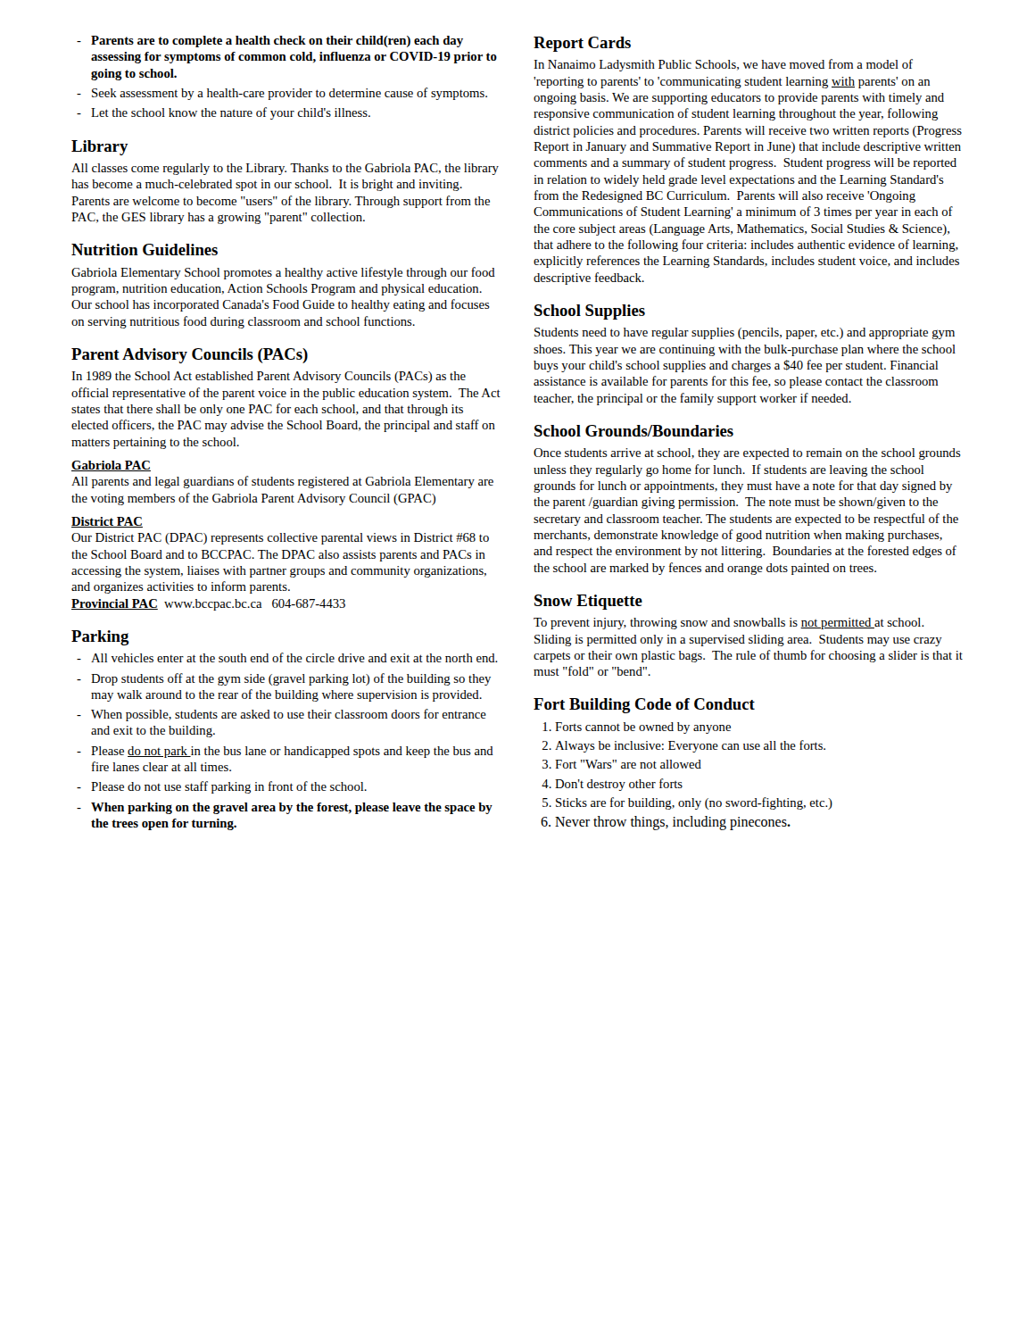Parents are to complete a health check on their child(ren) each day assessing for symptoms of common cold, influenza or COVID-19 prior to going to school.
Seek assessment by a health-care provider to determine cause of symptoms.
Let the school know the nature of your child's illness.
Library
All classes come regularly to the Library. Thanks to the Gabriola PAC, the library has become a much-celebrated spot in our school. It is bright and inviting. Parents are welcome to become "users" of the library. Through support from the PAC, the GES library has a growing "parent" collection.
Nutrition Guidelines
Gabriola Elementary School promotes a healthy active lifestyle through our food program, nutrition education, Action Schools Program and physical education. Our school has incorporated Canada's Food Guide to healthy eating and focuses on serving nutritious food during classroom and school functions.
Parent Advisory Councils (PACs)
In 1989 the School Act established Parent Advisory Councils (PACs) as the official representative of the parent voice in the public education system. The Act states that there shall be only one PAC for each school, and that through its elected officers, the PAC may advise the School Board, the principal and staff on matters pertaining to the school.
Gabriola PAC
All parents and legal guardians of students registered at Gabriola Elementary are the voting members of the Gabriola Parent Advisory Council (GPAC)
District PAC
Our District PAC (DPAC) represents collective parental views in District #68 to the School Board and to BCCPAC. The DPAC also assists parents and PACs in accessing the system, liaises with partner groups and community organizations, and organizes activities to inform parents.
Provincial PAC www.bccpac.bc.ca 604-687-4433
Parking
All vehicles enter at the south end of the circle drive and exit at the north end.
Drop students off at the gym side (gravel parking lot) of the building so they may walk around to the rear of the building where supervision is provided.
When possible, students are asked to use their classroom doors for entrance and exit to the building.
Please do not park in the bus lane or handicapped spots and keep the bus and fire lanes clear at all times.
Please do not use staff parking in front of the school.
When parking on the gravel area by the forest, please leave the space by the trees open for turning.
Report Cards
In Nanaimo Ladysmith Public Schools, we have moved from a model of 'reporting to parents' to 'communicating student learning with parents' on an ongoing basis. We are supporting educators to provide parents with timely and responsive communication of student learning throughout the year, following district policies and procedures. Parents will receive two written reports (Progress Report in January and Summative Report in June) that include descriptive written comments and a summary of student progress. Student progress will be reported in relation to widely held grade level expectations and the Learning Standard's from the Redesigned BC Curriculum. Parents will also receive 'Ongoing Communications of Student Learning' a minimum of 3 times per year in each of the core subject areas (Language Arts, Mathematics, Social Studies & Science), that adhere to the following four criteria: includes authentic evidence of learning, explicitly references the Learning Standards, includes student voice, and includes descriptive feedback.
School Supplies
Students need to have regular supplies (pencils, paper, etc.) and appropriate gym shoes. This year we are continuing with the bulk-purchase plan where the school buys your child's school supplies and charges a $40 fee per student. Financial assistance is available for parents for this fee, so please contact the classroom teacher, the principal or the family support worker if needed.
School Grounds/Boundaries
Once students arrive at school, they are expected to remain on the school grounds unless they regularly go home for lunch. If students are leaving the school grounds for lunch or appointments, they must have a note for that day signed by the parent /guardian giving permission. The note must be shown/given to the secretary and classroom teacher. The students are expected to be respectful of the merchants, demonstrate knowledge of good nutrition when making purchases, and respect the environment by not littering. Boundaries at the forested edges of the school are marked by fences and orange dots painted on trees.
Snow Etiquette
To prevent injury, throwing snow and snowballs is not permitted at school. Sliding is permitted only in a supervised sliding area. Students may use crazy carpets or their own plastic bags. The rule of thumb for choosing a slider is that it must "fold" or "bend".
Fort Building Code of Conduct
Forts cannot be owned by anyone
Always be inclusive: Everyone can use all the forts.
Fort "Wars" are not allowed
Don't destroy other forts
Sticks are for building, only (no sword-fighting, etc.)
Never throw things, including pinecones.